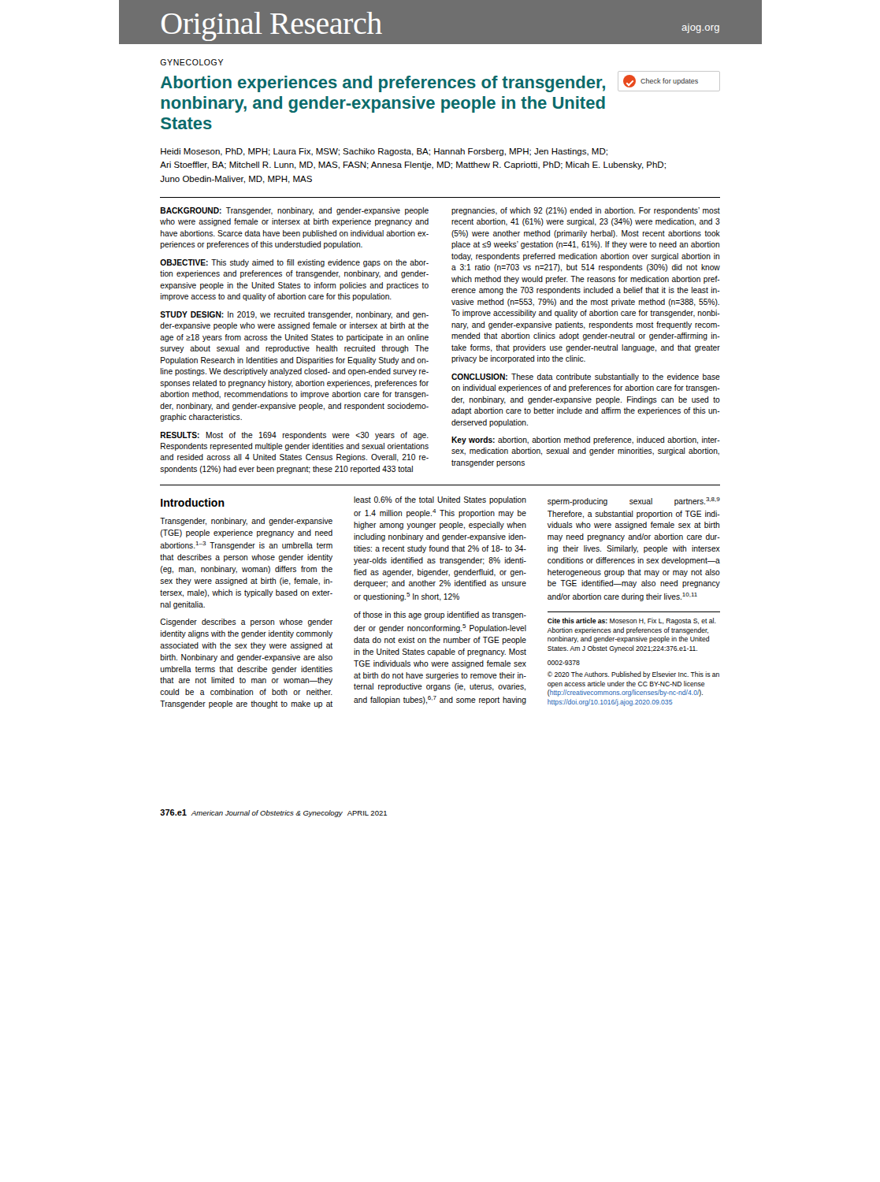Original Research
ajog.org
GYNECOLOGY
Check for updates
Abortion experiences and preferences of transgender,
nonbinary, and gender-expansive people in the United
States
Heidi Moseson, PhD, MPH; Laura Fix, MSW; Sachiko Ragosta, BA; Hannah Forsberg, MPH; Jen Hastings, MD;
Ari Stoeffler, BA; Mitchell R. Lunn, MD, MAS, FASN; Annesa Flentje, MD; Matthew R. Capriotti, PhD; Micah E. Lubensky, PhD;
Juno Obedin-Maliver, MD, MPH, MAS
BACKGROUND: Transgender, nonbinary, and gender-expansive people who were assigned female or intersex at birth experience pregnancy and have abortions. Scarce data have been published on individual abortion experiences or preferences of this understudied population.
OBJECTIVE: This study aimed to fill existing evidence gaps on the abortion experiences and preferences of transgender, nonbinary, and gender-expansive people in the United States to inform policies and practices to improve access to and quality of abortion care for this population.
STUDY DESIGN: In 2019, we recruited transgender, nonbinary, and gender-expansive people who were assigned female or intersex at birth at the age of ≥18 years from across the United States to participate in an online survey about sexual and reproductive health recruited through The Population Research in Identities and Disparities for Equality Study and online postings. We descriptively analyzed closed- and open-ended survey responses related to pregnancy history, abortion experiences, preferences for abortion method, recommendations to improve abortion care for transgender, nonbinary, and gender-expansive people, and respondent sociodemographic characteristics.
RESULTS: Most of the 1694 respondents were <30 years of age. Respondents represented multiple gender identities and sexual orientations and resided across all 4 United States Census Regions. Overall, 210 respondents (12%) had ever been pregnant; these 210 reported 433 total
pregnancies, of which 92 (21%) ended in abortion. For respondents’ most recent abortion, 41 (61%) were surgical, 23 (34%) were medication, and 3 (5%) were another method (primarily herbal). Most recent abortions took place at ≤9 weeks’ gestation (n=41, 61%). If they were to need an abortion today, respondents preferred medication abortion over surgical abortion in a 3:1 ratio (n=703 vs n=217), but 514 respondents (30%) did not know which method they would prefer. The reasons for medication abortion preference among the 703 respondents included a belief that it is the least invasive method (n=553, 79%) and the most private method (n=388, 55%). To improve accessibility and quality of abortion care for transgender, nonbinary, and gender-expansive patients, respondents most frequently recommended that abortion clinics adopt gender-neutral or gender-affirming intake forms, that providers use gender-neutral language, and that greater privacy be incorporated into the clinic.
CONCLUSION: These data contribute substantially to the evidence base on individual experiences of and preferences for abortion care for transgender, nonbinary, and gender-expansive people. Findings can be used to adapt abortion care to better include and affirm the experiences of this underserved population.
Key words: abortion, abortion method preference, induced abortion, intersex, medication abortion, sexual and gender minorities, surgical abortion, transgender persons
Introduction
Transgender, nonbinary, and gender-expansive (TGE) people experience pregnancy and need abortions.1–3 Transgender is an umbrella term that describes a person whose gender identity (eg, man, nonbinary, woman) differs from the sex they were assigned at birth (ie, female, intersex, male), which is typically based on external genitalia.
Cisgender describes a person whose gender identity aligns with the gender identity commonly associated with the sex they were assigned at birth. Nonbinary and gender-expansive are also umbrella terms that describe gender identities that are not limited to man or woman—they could be a combination of both or neither. Transgender people are thought to make up at least 0.6% of the total United States population or 1.4 million people.4 This proportion may be higher among younger people, especially when including nonbinary and gender-expansive identities: a recent study found that 2% of 18- to 34-year-olds identified as transgender; 8% identified as agender, bigender, genderfluid, or genderqueer; and another 2% identified as unsure or questioning.5 In short, 12%
of those in this age group identified as transgender or gender nonconforming.5 Population-level data do not exist on the number of TGE people in the United States capable of pregnancy. Most TGE individuals who were assigned female sex at birth do not have surgeries to remove their internal reproductive organs (ie, uterus, ovaries, and fallopian tubes),6,7 and some report having sperm-producing sexual partners.3,8,9 Therefore, a substantial proportion of TGE individuals who were assigned female sex at birth may need pregnancy and/or abortion care during their lives. Similarly, people with intersex conditions or differences in sex development—a heterogeneous group that may or may not also be TGE identified—may also need pregnancy and/or abortion care during their lives.10,11
Cite this article as: Moseson H, Fix L, Ragosta S, et al. Abortion experiences and preferences of transgender, nonbinary, and gender-expansive people in the United States. Am J Obstet Gynecol 2021;224:376.e1-11.
0002-9378
© 2020 The Authors. Published by Elsevier Inc. This is an open access article under the CC BY-NC-ND license (http://creativecommons.org/licenses/by-nc-nd/4.0/).
https://doi.org/10.1016/j.ajog.2020.09.035
376.e1 American Journal of Obstetrics & Gynecology APRIL 2021